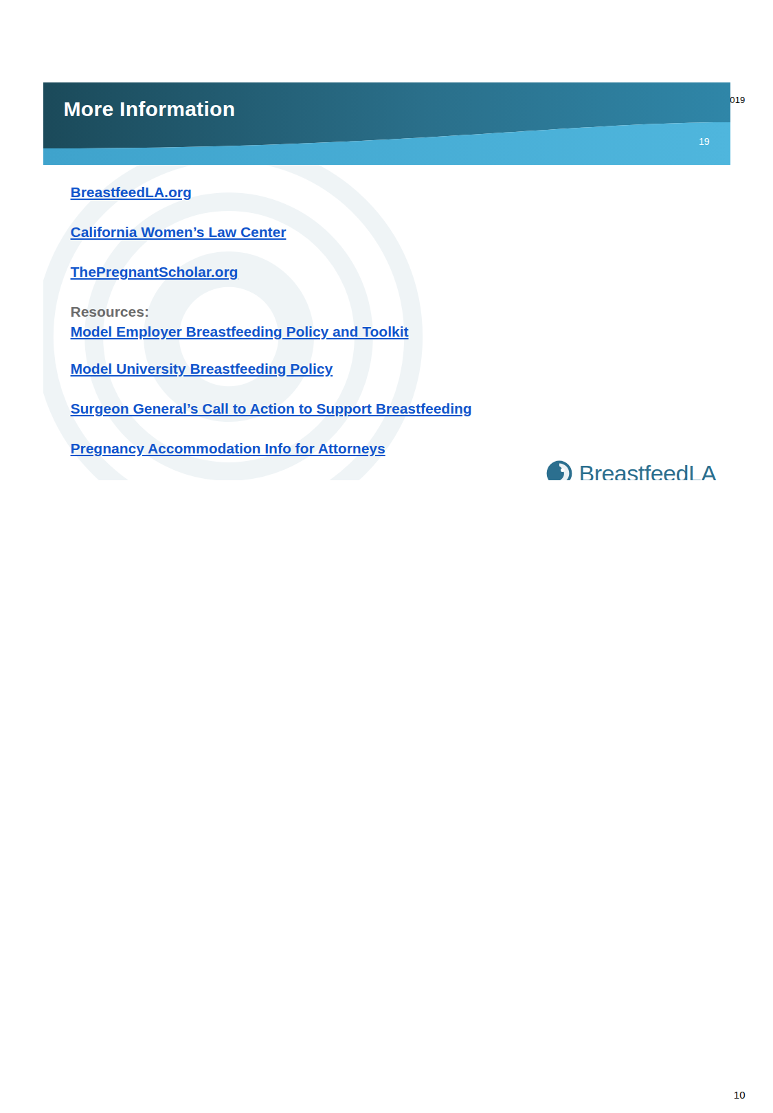3/29/2019
More Information
19
BreastfeedLA.org
California Women’s Law Center
ThePregnantScholar.org
Resources:
Model Employer Breastfeeding Policy and Toolkit
Model University Breastfeeding Policy
Surgeon General’s Call to Action to Support Breastfeeding
Pregnancy Accommodation Info for Attorneys
BreastfeedLA
10